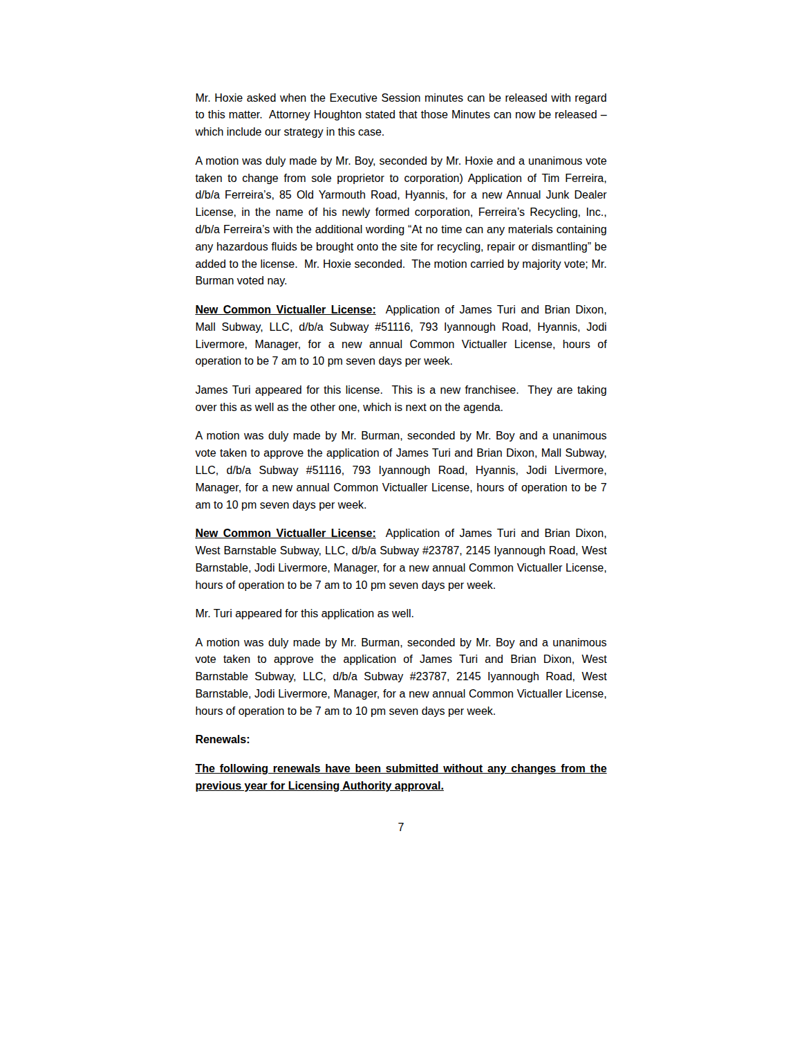Mr. Hoxie asked when the Executive Session minutes can be released with regard to this matter. Attorney Houghton stated that those Minutes can now be released – which include our strategy in this case.
A motion was duly made by Mr. Boy, seconded by Mr. Hoxie and a unanimous vote taken to change from sole proprietor to corporation) Application of Tim Ferreira, d/b/a Ferreira’s, 85 Old Yarmouth Road, Hyannis, for a new Annual Junk Dealer License, in the name of his newly formed corporation, Ferreira’s Recycling, Inc., d/b/a Ferreira’s with the additional wording “At no time can any materials containing any hazardous fluids be brought onto the site for recycling, repair or dismantling” be added to the license. Mr. Hoxie seconded. The motion carried by majority vote; Mr. Burman voted nay.
New Common Victualler License: Application of James Turi and Brian Dixon, Mall Subway, LLC, d/b/a Subway #51116, 793 Iyannough Road, Hyannis, Jodi Livermore, Manager, for a new annual Common Victualler License, hours of operation to be 7 am to 10 pm seven days per week.
James Turi appeared for this license. This is a new franchisee. They are taking over this as well as the other one, which is next on the agenda.
A motion was duly made by Mr. Burman, seconded by Mr. Boy and a unanimous vote taken to approve the application of James Turi and Brian Dixon, Mall Subway, LLC, d/b/a Subway #51116, 793 Iyannough Road, Hyannis, Jodi Livermore, Manager, for a new annual Common Victualler License, hours of operation to be 7 am to 10 pm seven days per week.
New Common Victualler License: Application of James Turi and Brian Dixon, West Barnstable Subway, LLC, d/b/a Subway #23787, 2145 Iyannough Road, West Barnstable, Jodi Livermore, Manager, for a new annual Common Victualler License, hours of operation to be 7 am to 10 pm seven days per week.
Mr. Turi appeared for this application as well.
A motion was duly made by Mr. Burman, seconded by Mr. Boy and a unanimous vote taken to approve the application of James Turi and Brian Dixon, West Barnstable Subway, LLC, d/b/a Subway #23787, 2145 Iyannough Road, West Barnstable, Jodi Livermore, Manager, for a new annual Common Victualler License, hours of operation to be 7 am to 10 pm seven days per week.
Renewals:
The following renewals have been submitted without any changes from the previous year for Licensing Authority approval.
7